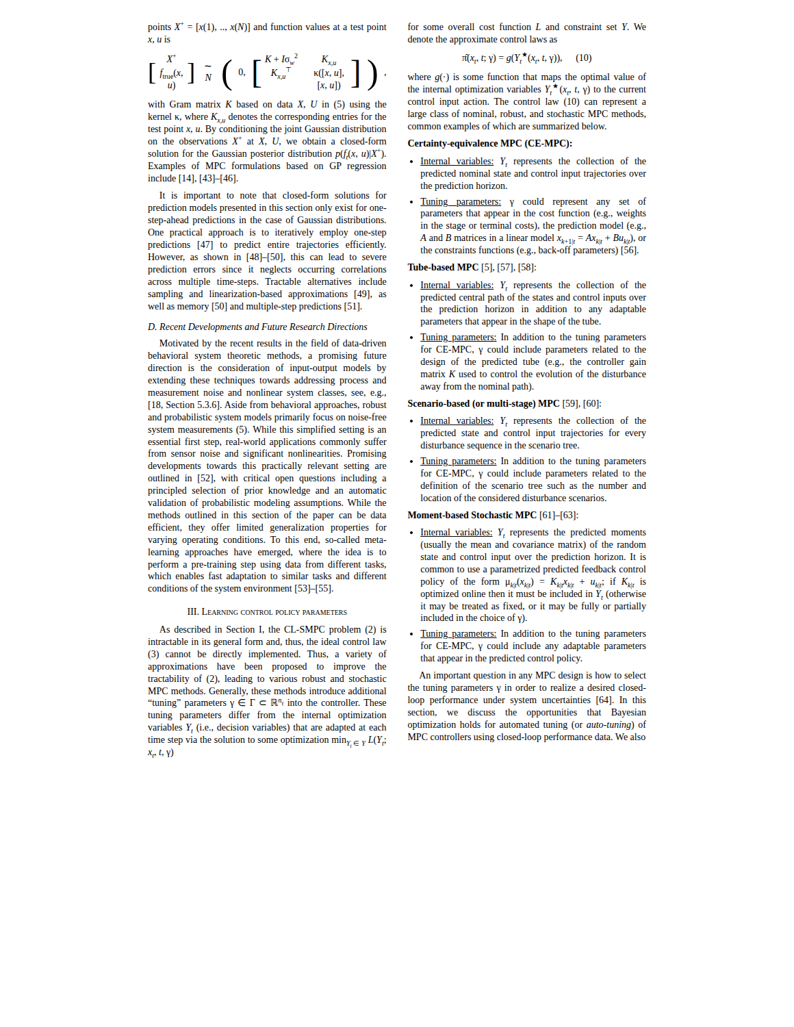points X+ = [x(1), .., x(N)] and function values at a test point x, u is
[ X+ ftrue(x, u) ] ∼ N ( 0, [ K + Iσw2 Kx,u Kx,u⊤ κ([x, u], [x, u]) ] ) ,
with Gram matrix K based on data X, U in (5) using the kernel κ, where Kx,u denotes the corresponding entries for the test point x, u. By conditioning the joint Gaussian distribution on the observations X+ at X, U, we obtain a closed-form solution for the Gaussian posterior distribution p(ft(x, u)|X+). Examples of MPC formulations based on GP regression include [14], [43]–[46].
It is important to note that closed-form solutions for prediction models presented in this section only exist for one-step-ahead predictions in the case of Gaussian distributions. One practical approach is to iteratively employ one-step predictions [47] to predict entire trajectories efficiently. However, as shown in [48]–[50], this can lead to severe prediction errors since it neglects occurring correlations across multiple time-steps. Tractable alternatives include sampling and linearization-based approximations [49], as well as memory [50] and multiple-step predictions [51].
D. Recent Developments and Future Research Directions
Motivated by the recent results in the field of data-driven behavioral system theoretic methods, a promising future direction is the consideration of input-output models by extending these techniques towards addressing process and measurement noise and nonlinear system classes, see, e.g., [18, Section 5.3.6]. Aside from behavioral approaches, robust and probabilistic system models primarily focus on noise-free system measurements (5). While this simplified setting is an essential first step, real-world applications commonly suffer from sensor noise and significant nonlinearities. Promising developments towards this practically relevant setting are outlined in [52], with critical open questions including a principled selection of prior knowledge and an automatic validation of probabilistic modeling assumptions. While the methods outlined in this section of the paper can be data efficient, they offer limited generalization properties for varying operating conditions. To this end, so-called meta-learning approaches have emerged, where the idea is to perform a pre-training step using data from different tasks, which enables fast adaptation to similar tasks and different conditions of the system environment [53]–[55].
III. Learning control policy parameters
As described in Section I, the CL-SMPC problem (2) is intractable in its general form and, thus, the ideal control law (3) cannot be directly implemented. Thus, a variety of approximations have been proposed to improve the tractability of (2), leading to various robust and stochastic MPC methods. Generally, these methods introduce additional “tuning” parameters γ ∈ Γ ⊂ ℝnγ into the controller. These tuning parameters differ from the internal optimization variables Yt (i.e., decision variables) that are adapted at each time step via the solution to some optimization minYt ∈ Y L(Yt; xt, t, γ)
for some overall cost function L and constraint set Y. We denote the approximate control laws as
π̂(xt, t; γ) = g(Yt★(xt, t, γ)), (10)
where g(·) is some function that maps the optimal value of the internal optimization variables Yt★(xt, t, γ) to the current control input action. The control law (10) can represent a large class of nominal, robust, and stochastic MPC methods, common examples of which are summarized below.
Certainty-equivalence MPC (CE-MPC):
Internal variables: Yt represents the collection of the predicted nominal state and control input trajectories over the prediction horizon.
Tuning parameters: γ could represent any set of parameters that appear in the cost function (e.g., weights in the stage or terminal costs), the prediction model (e.g., A and B matrices in a linear model xk+1|t = Axk|t + Buk|t), or the constraints functions (e.g., back-off parameters) [56].
Tube-based MPC [5], [57], [58]:
Internal variables: Yt represents the collection of the predicted central path of the states and control inputs over the prediction horizon in addition to any adaptable parameters that appear in the shape of the tube.
Tuning parameters: In addition to the tuning parameters for CE-MPC, γ could include parameters related to the design of the predicted tube (e.g., the controller gain matrix K used to control the evolution of the disturbance away from the nominal path).
Scenario-based (or multi-stage) MPC [59], [60]:
Internal variables: Yt represents the collection of the predicted state and control input trajectories for every disturbance sequence in the scenario tree.
Tuning parameters: In addition to the tuning parameters for CE-MPC, γ could include parameters related to the definition of the scenario tree such as the number and location of the considered disturbance scenarios.
Moment-based Stochastic MPC [61]–[63]:
Internal variables: Yt represents the predicted moments (usually the mean and covariance matrix) of the random state and control input over the prediction horizon. It is common to use a parametrized predicted feedback control policy of the form μk|t(xk|t) = Kk|txk|t + uk|t; if Kk|t is optimized online then it must be included in Yt (otherwise it may be treated as fixed, or it may be fully or partially included in the choice of γ).
Tuning parameters: In addition to the tuning parameters for CE-MPC, γ could include any adaptable parameters that appear in the predicted control policy.
An important question in any MPC design is how to select the tuning parameters γ in order to realize a desired closed-loop performance under system uncertainties [64]. In this section, we discuss the opportunities that Bayesian optimization holds for automated tuning (or auto-tuning) of MPC controllers using closed-loop performance data. We also